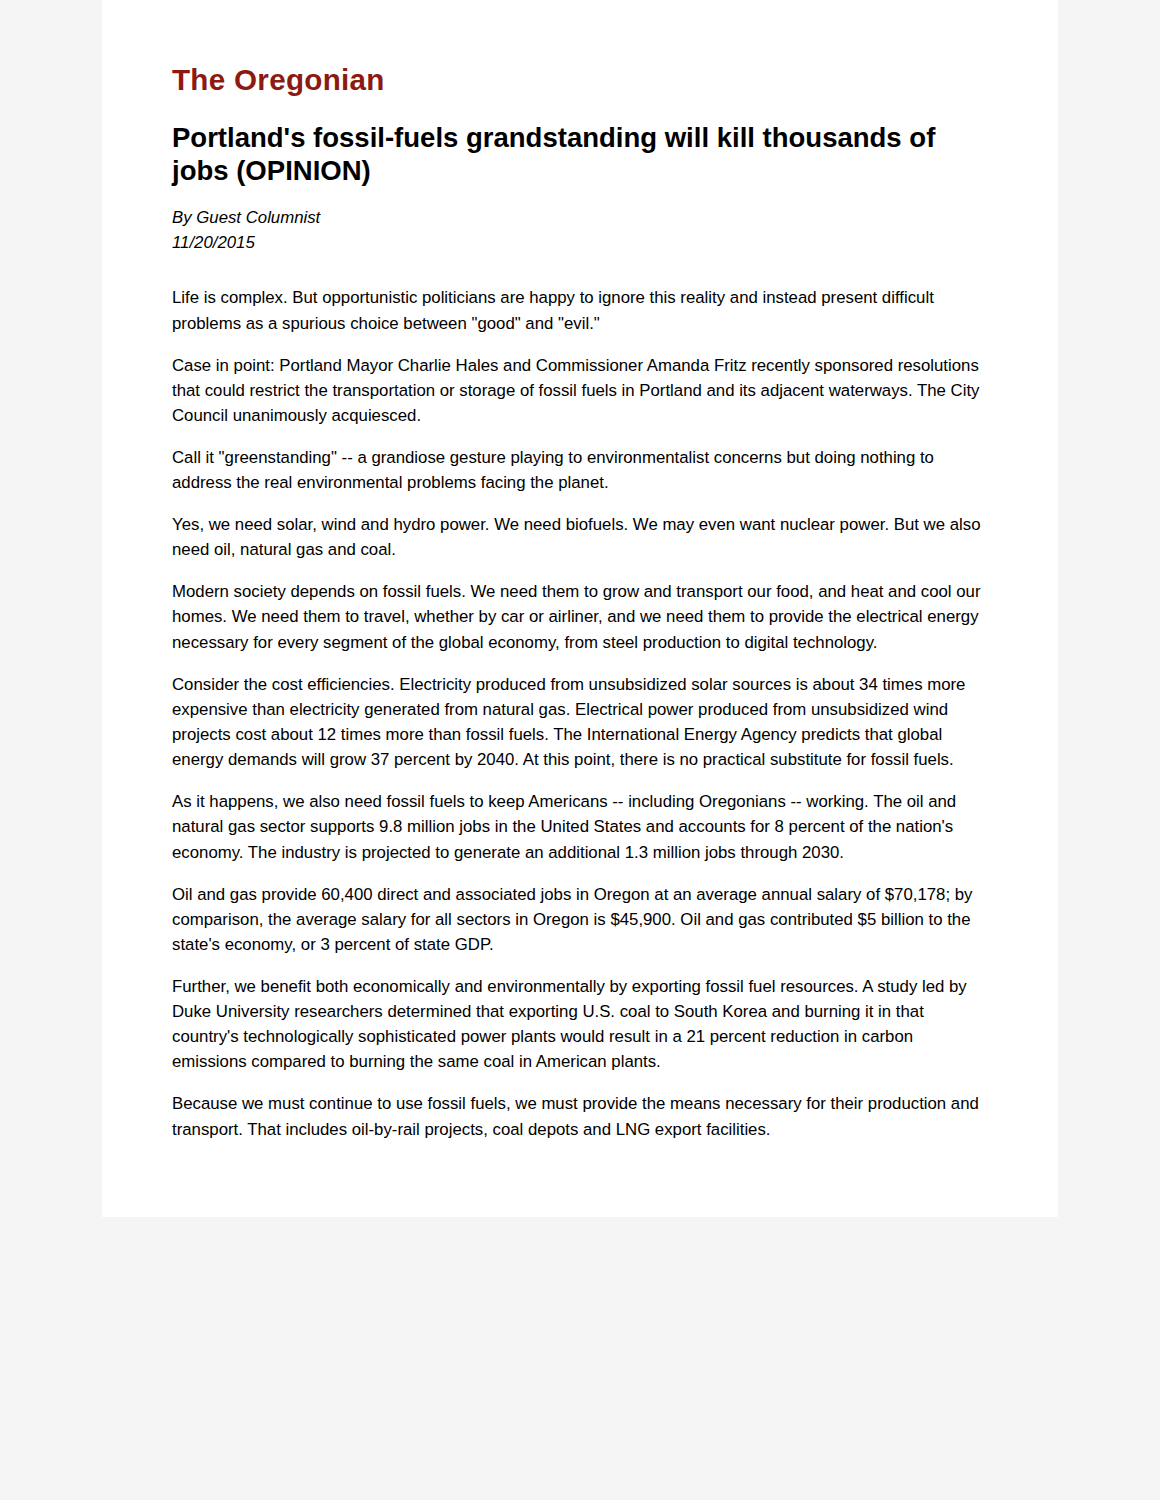The Oregonian
Portland's fossil-fuels grandstanding will kill thousands of jobs (OPINION)
By Guest Columnist
11/20/2015
Life is complex. But opportunistic politicians are happy to ignore this reality and instead present difficult problems as a spurious choice between "good" and "evil."
Case in point: Portland Mayor Charlie Hales and Commissioner Amanda Fritz recently sponsored resolutions that could restrict the transportation or storage of fossil fuels in Portland and its adjacent waterways. The City Council unanimously acquiesced.
Call it "greenstanding" -- a grandiose gesture playing to environmentalist concerns but doing nothing to address the real environmental problems facing the planet.
Yes, we need solar, wind and hydro power. We need biofuels. We may even want nuclear power. But we also need oil, natural gas and coal.
Modern society depends on fossil fuels. We need them to grow and transport our food, and heat and cool our homes. We need them to travel, whether by car or airliner, and we need them to provide the electrical energy necessary for every segment of the global economy, from steel production to digital technology.
Consider the cost efficiencies. Electricity produced from unsubsidized solar sources is about 34 times more expensive than electricity generated from natural gas. Electrical power produced from unsubsidized wind projects cost about 12 times more than fossil fuels. The International Energy Agency predicts that global energy demands will grow 37 percent by 2040. At this point, there is no practical substitute for fossil fuels.
As it happens, we also need fossil fuels to keep Americans -- including Oregonians -- working. The oil and natural gas sector supports 9.8 million jobs in the United States and accounts for 8 percent of the nation's economy. The industry is projected to generate an additional 1.3 million jobs through 2030.
Oil and gas provide 60,400 direct and associated jobs in Oregon at an average annual salary of $70,178; by comparison, the average salary for all sectors in Oregon is $45,900. Oil and gas contributed $5 billion to the state's economy, or 3 percent of state GDP.
Further, we benefit both economically and environmentally by exporting fossil fuel resources. A study led by Duke University researchers determined that exporting U.S. coal to South Korea and burning it in that country's technologically sophisticated power plants would result in a 21 percent reduction in carbon emissions compared to burning the same coal in American plants.
Because we must continue to use fossil fuels, we must provide the means necessary for their production and transport. That includes oil-by-rail projects, coal depots and LNG export facilities.